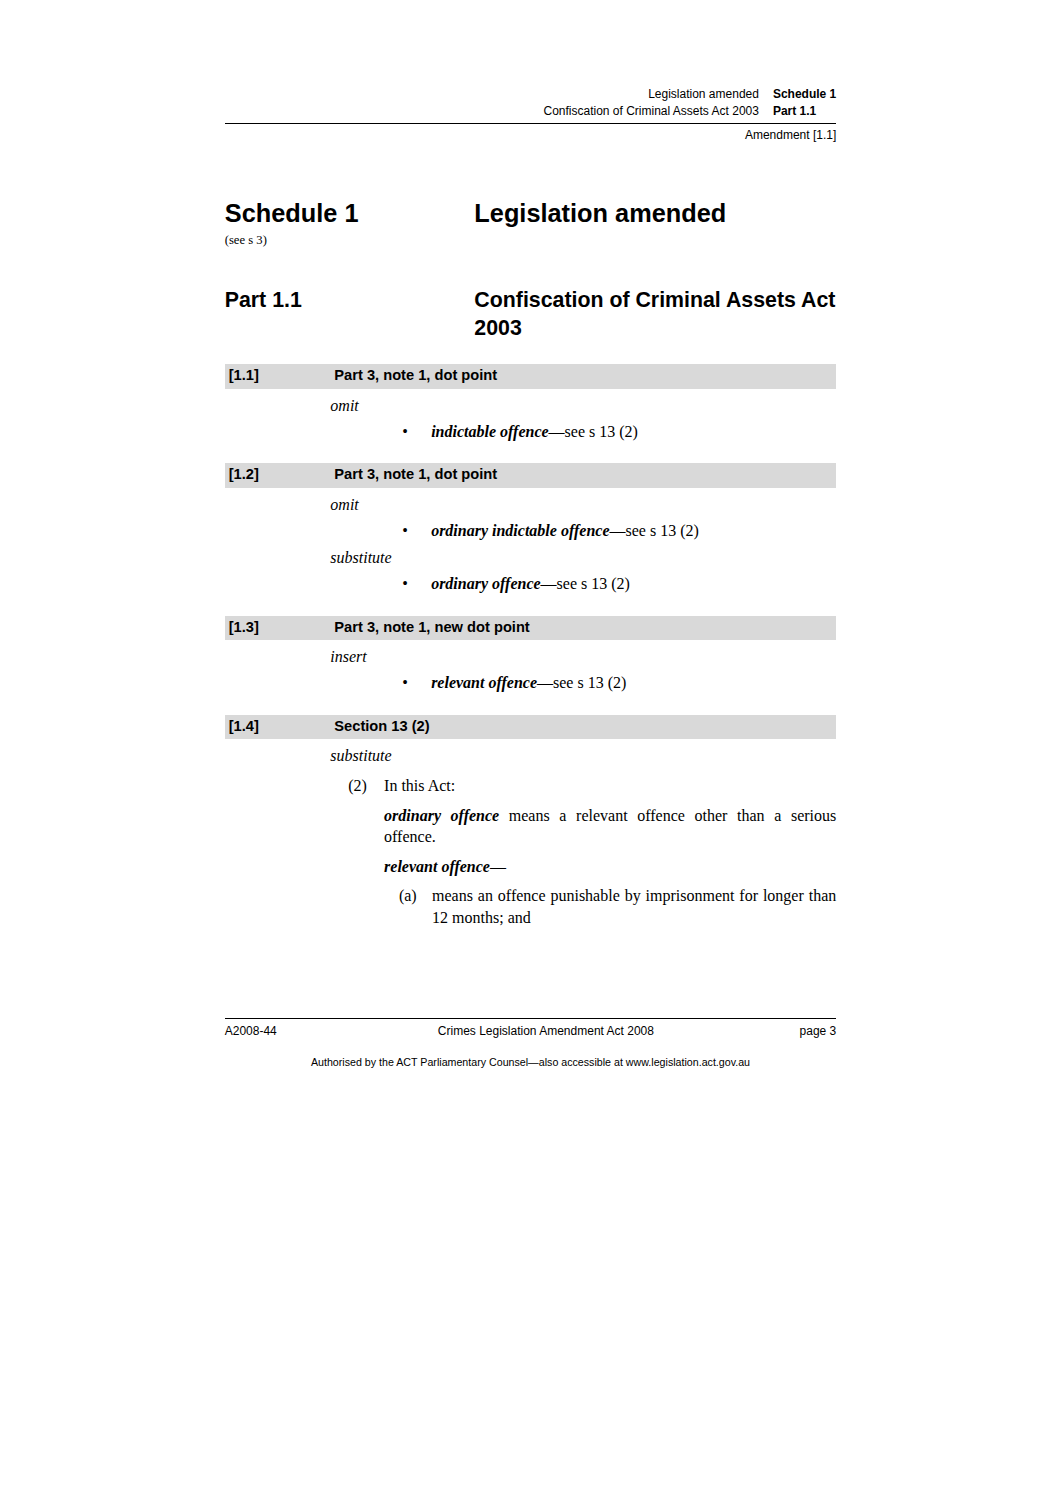| Legislation amended Confiscation of Criminal Assets Act 2003 | Schedule 1 Part 1.1 |
Amendment [1.1]
Schedule 1 Legislation amended
(see s 3)
Part 1.1 Confiscation of Criminal Assets Act 2003
[1.1] Part 3, note 1, dot point
omit
indictable offence—see s 13 (2)
[1.2] Part 3, note 1, dot point
omit
ordinary indictable offence—see s 13 (2)
substitute
ordinary offence—see s 13 (2)
[1.3] Part 3, note 1, new dot point
insert
relevant offence—see s 13 (2)
[1.4] Section 13 (2)
substitute
(2) In this Act:
ordinary offence means a relevant offence other than a serious offence.
relevant offence—
(a) means an offence punishable by imprisonment for longer than 12 months; and
| A2008-44 | Crimes Legislation Amendment Act 2008 | page 3 |
Authorised by the ACT Parliamentary Counsel—also accessible at www.legislation.act.gov.au